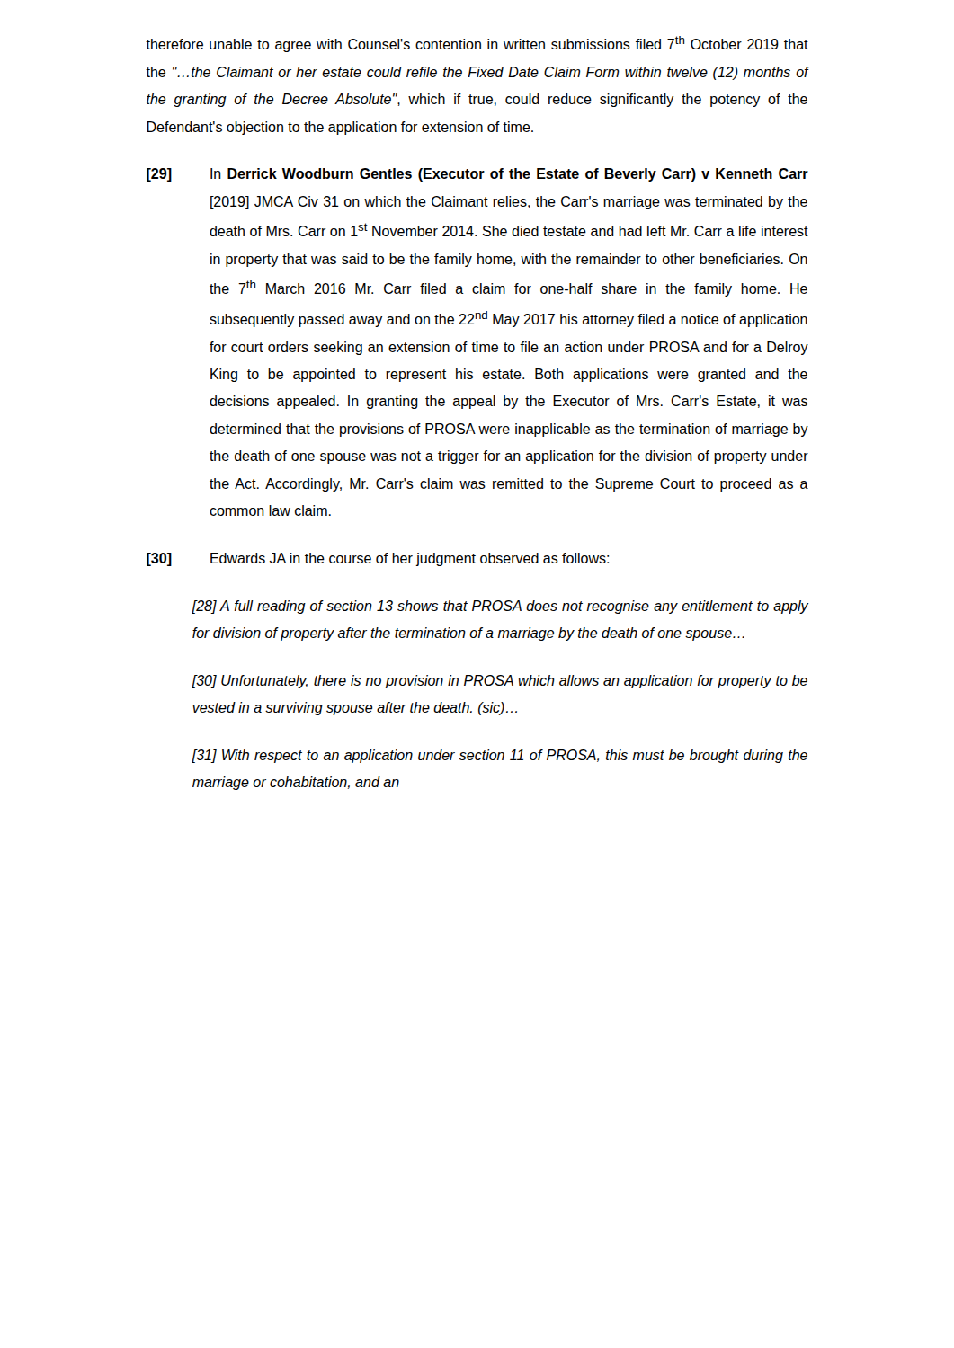therefore unable to agree with Counsel's contention in written submissions filed 7th October 2019 that the "…the Claimant or her estate could refile the Fixed Date Claim Form within twelve (12) months of the granting of the Decree Absolute", which if true, could reduce significantly the potency of the Defendant's objection to the application for extension of time.
[29]
In Derrick Woodburn Gentles (Executor of the Estate of Beverly Carr) v Kenneth Carr [2019] JMCA Civ 31 on which the Claimant relies, the Carr's marriage was terminated by the death of Mrs. Carr on 1st November 2014. She died testate and had left Mr. Carr a life interest in property that was said to be the family home, with the remainder to other beneficiaries. On the 7th March 2016 Mr. Carr filed a claim for one-half share in the family home. He subsequently passed away and on the 22nd May 2017 his attorney filed a notice of application for court orders seeking an extension of time to file an action under PROSA and for a Delroy King to be appointed to represent his estate. Both applications were granted and the decisions appealed. In granting the appeal by the Executor of Mrs. Carr's Estate, it was determined that the provisions of PROSA were inapplicable as the termination of marriage by the death of one spouse was not a trigger for an application for the division of property under the Act. Accordingly, Mr. Carr's claim was remitted to the Supreme Court to proceed as a common law claim.
[30]
Edwards JA in the course of her judgment observed as follows:
[28] A full reading of section 13 shows that PROSA does not recognise any entitlement to apply for division of property after the termination of a marriage by the death of one spouse…
[30] Unfortunately, there is no provision in PROSA which allows an application for property to be vested in a surviving spouse after the death. (sic)…
[31] With respect to an application under section 11 of PROSA, this must be brought during the marriage or cohabitation, and an